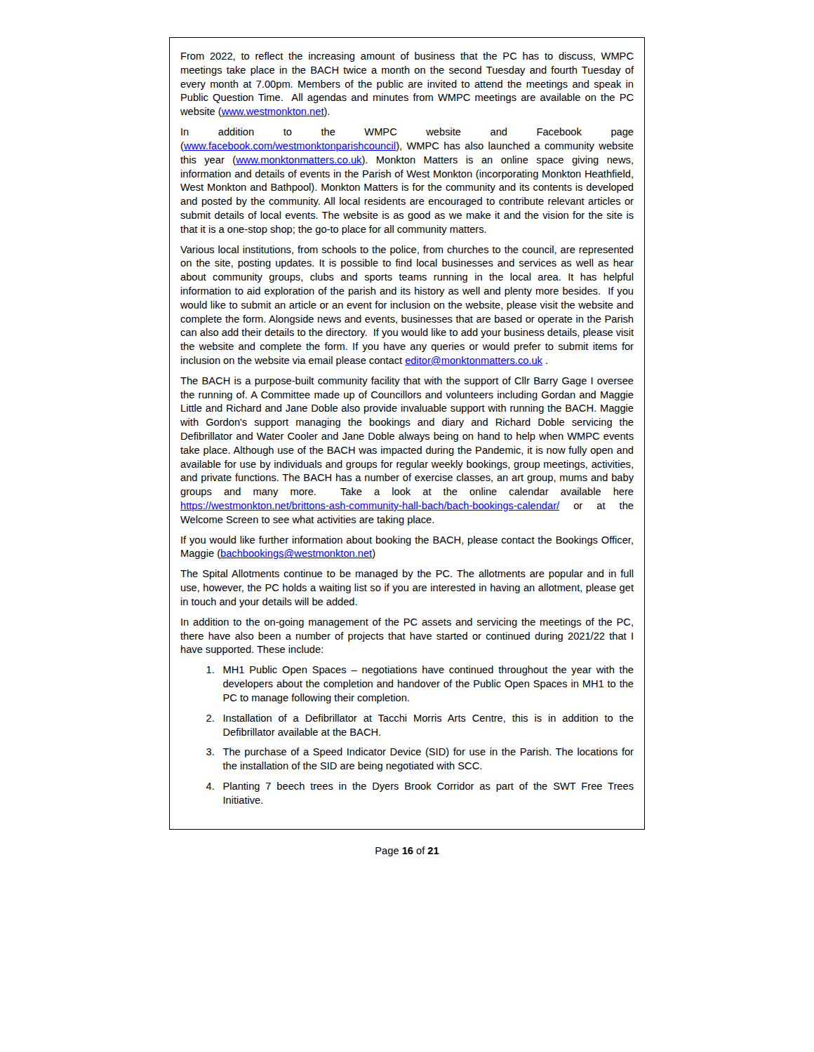From 2022, to reflect the increasing amount of business that the PC has to discuss, WMPC meetings take place in the BACH twice a month on the second Tuesday and fourth Tuesday of every month at 7.00pm. Members of the public are invited to attend the meetings and speak in Public Question Time. All agendas and minutes from WMPC meetings are available on the PC website (www.westmonkton.net).
In addition to the WMPC website and Facebook page (www.facebook.com/westmonktonparishcouncil), WMPC has also launched a community website this year (www.monktonmatters.co.uk). Monkton Matters is an online space giving news, information and details of events in the Parish of West Monkton (incorporating Monkton Heathfield, West Monkton and Bathpool). Monkton Matters is for the community and its contents is developed and posted by the community. All local residents are encouraged to contribute relevant articles or submit details of local events. The website is as good as we make it and the vision for the site is that it is a one-stop shop; the go-to place for all community matters.
Various local institutions, from schools to the police, from churches to the council, are represented on the site, posting updates. It is possible to find local businesses and services as well as hear about community groups, clubs and sports teams running in the local area. It has helpful information to aid exploration of the parish and its history as well and plenty more besides. If you would like to submit an article or an event for inclusion on the website, please visit the website and complete the form. Alongside news and events, businesses that are based or operate in the Parish can also add their details to the directory. If you would like to add your business details, please visit the website and complete the form. If you have any queries or would prefer to submit items for inclusion on the website via email please contact editor@monktonmatters.co.uk .
The BACH is a purpose-built community facility that with the support of Cllr Barry Gage I oversee the running of. A Committee made up of Councillors and volunteers including Gordan and Maggie Little and Richard and Jane Doble also provide invaluable support with running the BACH. Maggie with Gordon's support managing the bookings and diary and Richard Doble servicing the Defibrillator and Water Cooler and Jane Doble always being on hand to help when WMPC events take place. Although use of the BACH was impacted during the Pandemic, it is now fully open and available for use by individuals and groups for regular weekly bookings, group meetings, activities, and private functions. The BACH has a number of exercise classes, an art group, mums and baby groups and many more. Take a look at the online calendar available here https://westmonkton.net/brittons-ash-community-hall-bach/bach-bookings-calendar/ or at the Welcome Screen to see what activities are taking place.
If you would like further information about booking the BACH, please contact the Bookings Officer, Maggie (bachbookings@westmonkton.net)
The Spital Allotments continue to be managed by the PC. The allotments are popular and in full use, however, the PC holds a waiting list so if you are interested in having an allotment, please get in touch and your details will be added.
In addition to the on-going management of the PC assets and servicing the meetings of the PC, there have also been a number of projects that have started or continued during 2021/22 that I have supported. These include:
MH1 Public Open Spaces – negotiations have continued throughout the year with the developers about the completion and handover of the Public Open Spaces in MH1 to the PC to manage following their completion.
Installation of a Defibrillator at Tacchi Morris Arts Centre, this is in addition to the Defibrillator available at the BACH.
The purchase of a Speed Indicator Device (SID) for use in the Parish. The locations for the installation of the SID are being negotiated with SCC.
Planting 7 beech trees in the Dyers Brook Corridor as part of the SWT Free Trees Initiative.
Page 16 of 21